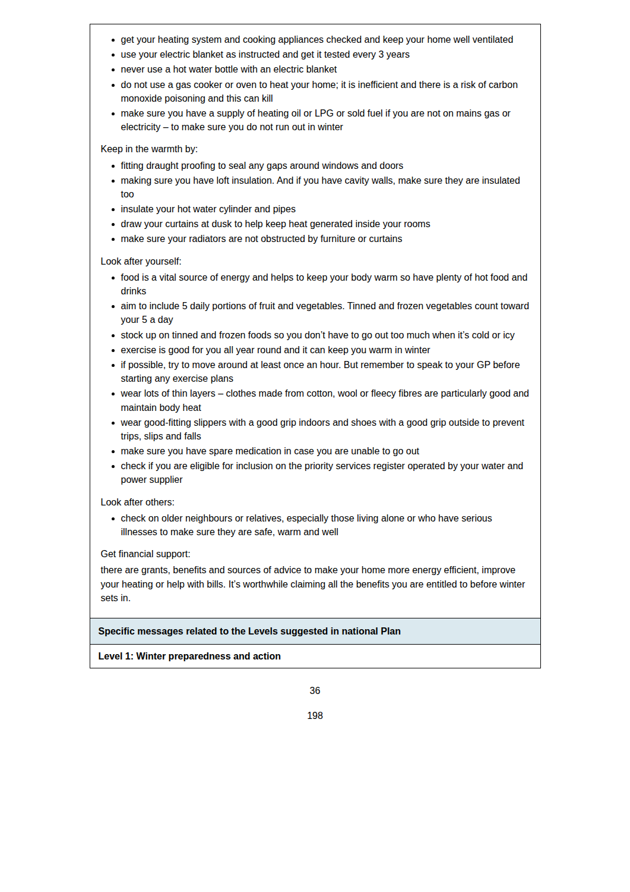get your heating system and cooking appliances checked and keep your home well ventilated
use your electric blanket as instructed and get it tested every 3 years
never use a hot water bottle with an electric blanket
do not use a gas cooker or oven to heat your home; it is inefficient and there is a risk of carbon monoxide poisoning and this can kill
make sure you have a supply of heating oil or LPG or sold fuel if you are not on mains gas or electricity – to make sure you do not run out in winter
Keep in the warmth by:
fitting draught proofing to seal any gaps around windows and doors
making sure you have loft insulation. And if you have cavity walls, make sure they are insulated too
insulate your hot water cylinder and pipes
draw your curtains at dusk to help keep heat generated inside your rooms
make sure your radiators are not obstructed by furniture or curtains
Look after yourself:
food is a vital source of energy and helps to keep your body warm so have plenty of hot food and drinks
aim to include 5 daily portions of fruit and vegetables. Tinned and frozen vegetables count toward your 5 a day
stock up on tinned and frozen foods so you don’t have to go out too much when it’s cold or icy
exercise is good for you all year round and it can keep you warm in winter
if possible, try to move around at least once an hour. But remember to speak to your GP before starting any exercise plans
wear lots of thin layers – clothes made from cotton, wool or fleecy fibres are particularly good and maintain body heat
wear good-fitting slippers with a good grip indoors and shoes with a good grip outside to prevent trips, slips and falls
make sure you have spare medication in case you are unable to go out
check if you are eligible for inclusion on the priority services register operated by your water and power supplier
Look after others:
check on older neighbours or relatives, especially those living alone or who have serious illnesses to make sure they are safe, warm and well
Get financial support:
there are grants, benefits and sources of advice to make your home more energy efficient, improve your heating or help with bills. It’s worthwhile claiming all the benefits you are entitled to before winter sets in.
Specific messages related to the Levels suggested in national Plan
Level 1: Winter preparedness and action
36
198